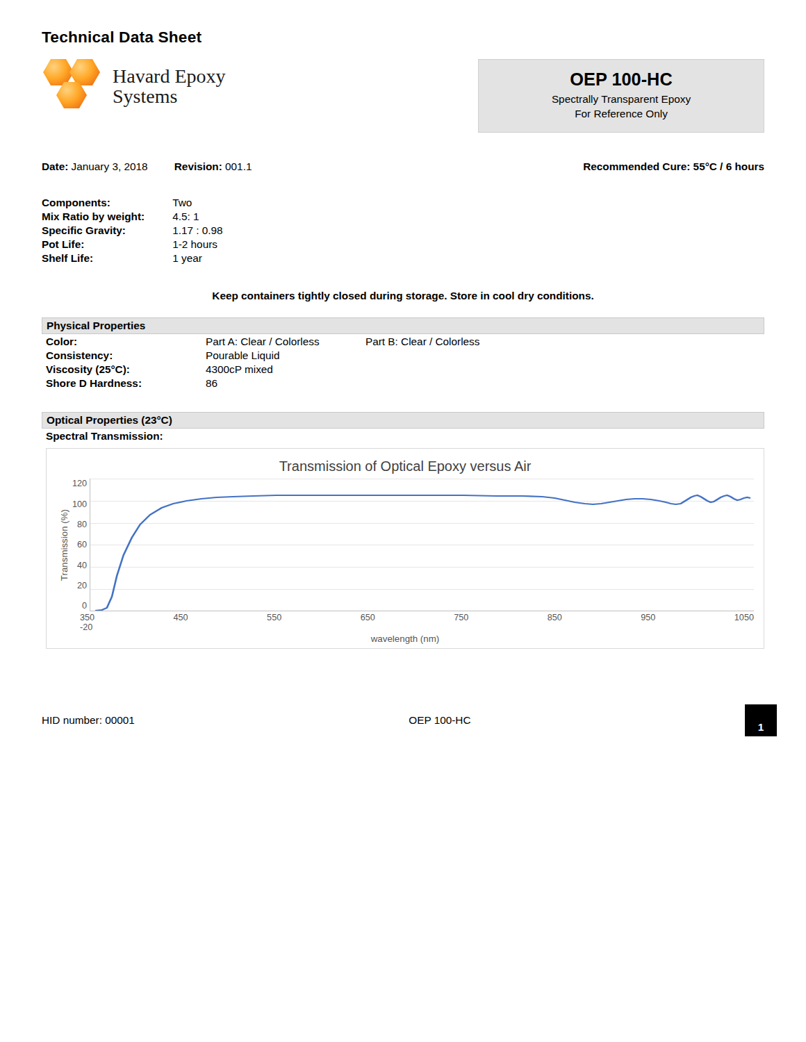Technical Data Sheet
Havard Epoxy
Systems
OEP 100-HC
Spectrally Transparent Epoxy
For Reference Only
Date: January 3, 2018 Revision: 001.1
Recommended Cure: 55°C / 6 hours
| Components: | Two |
| Mix Ratio by weight: | 4.5: 1 |
| Specific Gravity: | 1.17 : 0.98 |
| Pot Life: | 1-2 hours |
| Shelf Life: | 1 year |
Keep containers tightly closed during storage. Store in cool dry conditions.
Physical Properties
| Color: | Part A: Clear / Colorless | Part B: Clear / Colorless |
| Consistency: | Pourable Liquid |
| Viscosity (25°C): | 4300cP mixed |
| Shore D Hardness: | 86 |
Optical Properties (23°C)
Spectral Transmission:
Transmission of Optical Epoxy versus Air
Transmission (%)
120
100
80
60
40
20
0
3504505506507508509501050
-20
wavelength (nm)
HID number: 00001
OEP 100-HC
1